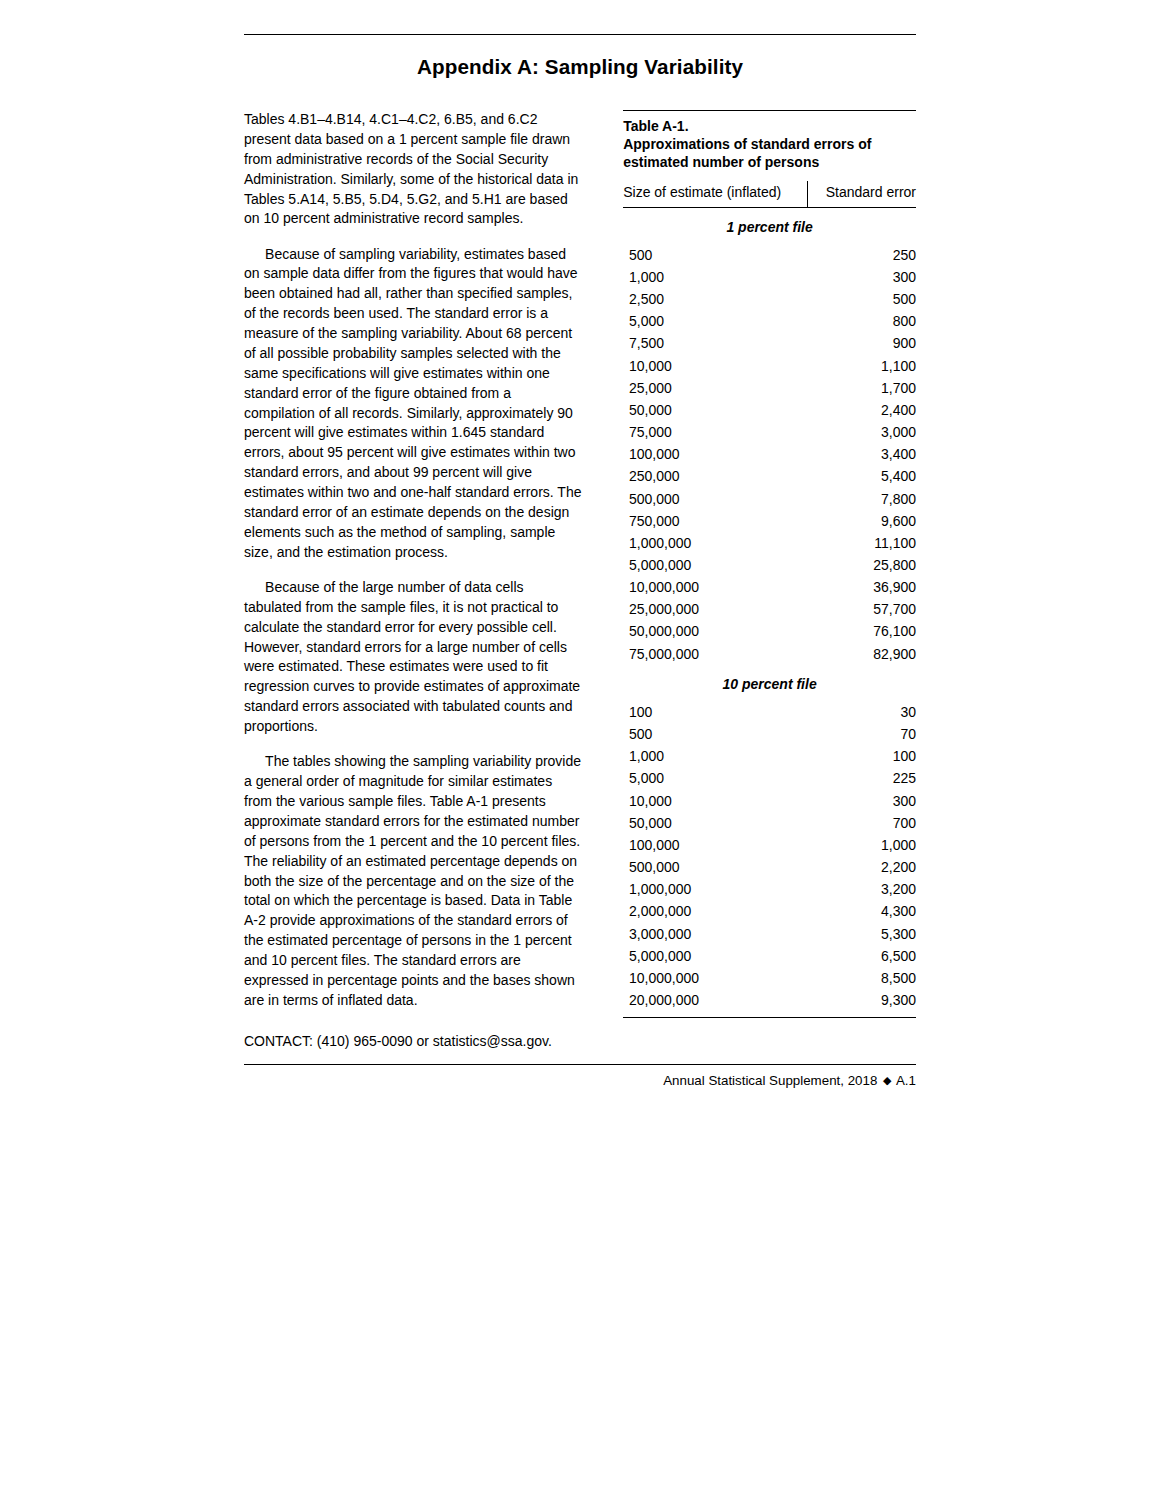Appendix A: Sampling Variability
Tables 4.B1–4.B14, 4.C1–4.C2, 6.B5, and 6.C2 present data based on a 1 percent sample file drawn from administrative records of the Social Security Administration. Similarly, some of the historical data in Tables 5.A14, 5.B5, 5.D4, 5.G2, and 5.H1 are based on 10 percent administrative record samples.
Because of sampling variability, estimates based on sample data differ from the figures that would have been obtained had all, rather than specified samples, of the records been used. The standard error is a measure of the sampling variability. About 68 percent of all possible probability samples selected with the same specifications will give estimates within one standard error of the figure obtained from a compilation of all records. Similarly, approximately 90 percent will give estimates within 1.645 standard errors, about 95 percent will give estimates within two standard errors, and about 99 percent will give estimates within two and one-half standard errors. The standard error of an estimate depends on the design elements such as the method of sampling, sample size, and the estimation process.
Because of the large number of data cells tabulated from the sample files, it is not practical to calculate the standard error for every possible cell. However, standard errors for a large number of cells were estimated. These estimates were used to fit regression curves to provide estimates of approximate standard errors associated with tabulated counts and proportions.
The tables showing the sampling variability provide a general order of magnitude for similar estimates from the various sample files. Table A-1 presents approximate standard errors for the estimated number of persons from the 1 percent and the 10 percent files. The reliability of an estimated percentage depends on both the size of the percentage and on the size of the total on which the percentage is based. Data in Table A-2 provide approximations of the standard errors of the estimated percentage of persons in the 1 percent and 10 percent files. The standard errors are expressed in percentage points and the bases shown are in terms of inflated data.
CONTACT: (410) 965-0090 or statistics@ssa.gov.
Table A-1.
Approximations of standard errors of estimated number of persons
| Size of estimate (inflated) | Standard error |
| --- | --- |
| 1 percent file |
| 500 | 250 |
| 1,000 | 300 |
| 2,500 | 500 |
| 5,000 | 800 |
| 7,500 | 900 |
| 10,000 | 1,100 |
| 25,000 | 1,700 |
| 50,000 | 2,400 |
| 75,000 | 3,000 |
| 100,000 | 3,400 |
| 250,000 | 5,400 |
| 500,000 | 7,800 |
| 750,000 | 9,600 |
| 1,000,000 | 11,100 |
| 5,000,000 | 25,800 |
| 10,000,000 | 36,900 |
| 25,000,000 | 57,700 |
| 50,000,000 | 76,100 |
| 75,000,000 | 82,900 |
| 10 percent file |
| 100 | 30 |
| 500 | 70 |
| 1,000 | 100 |
| 5,000 | 225 |
| 10,000 | 300 |
| 50,000 | 700 |
| 100,000 | 1,000 |
| 500,000 | 2,200 |
| 1,000,000 | 3,200 |
| 2,000,000 | 4,300 |
| 3,000,000 | 5,300 |
| 5,000,000 | 6,500 |
| 10,000,000 | 8,500 |
| 20,000,000 | 9,300 |
Annual Statistical Supplement, 2018 ◆ A.1